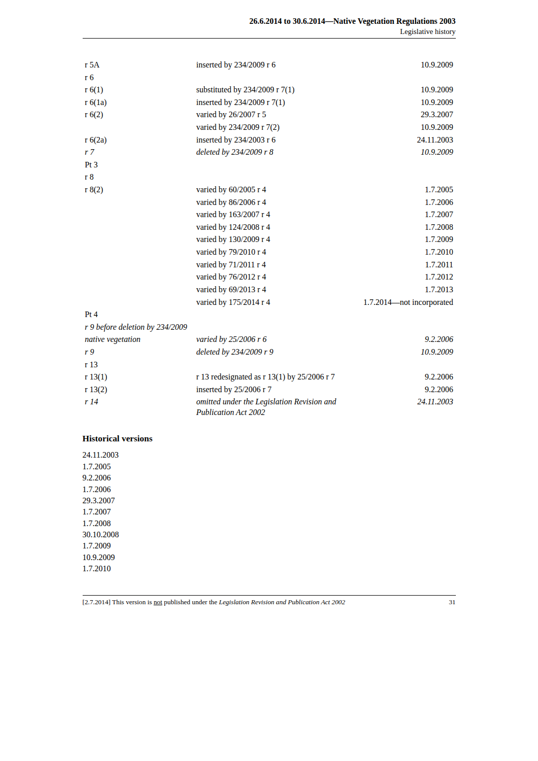26.6.2014 to 30.6.2014—Native Vegetation Regulations 2003
Legislative history
| r 5A | inserted by 234/2009 r 6 | 10.9.2009 |
| r 6 | | |
| r 6(1) | substituted by 234/2009 r 7(1) | 10.9.2009 |
| r 6(1a) | inserted by 234/2009 r 7(1) | 10.9.2009 |
| r 6(2) | varied by 26/2007 r 5 | 29.3.2007 |
| | varied by 234/2009 r 7(2) | 10.9.2009 |
| r 6(2a) | inserted by 234/2003 r 6 | 24.11.2003 |
| r 7 | deleted by 234/2009 r 8 | 10.9.2009 |
| Pt 3 | | |
| r 8 | | |
| r 8(2) | varied by 60/2005 r 4 | 1.7.2005 |
| | varied by 86/2006 r 4 | 1.7.2006 |
| | varied by 163/2007 r 4 | 1.7.2007 |
| | varied by 124/2008 r 4 | 1.7.2008 |
| | varied by 130/2009 r 4 | 1.7.2009 |
| | varied by 79/2010 r 4 | 1.7.2010 |
| | varied by 71/2011 r 4 | 1.7.2011 |
| | varied by 76/2012 r 4 | 1.7.2012 |
| | varied by 69/2013 r 4 | 1.7.2013 |
| | varied by 175/2014 r 4 | 1.7.2014—not incorporated |
| Pt 4 | | |
| r 9 before deletion by 234/2009 | | |
| native vegetation | varied by 25/2006 r 6 | 9.2.2006 |
| r 9 | deleted by 234/2009 r 9 | 10.9.2009 |
| r 13 | | |
| r 13(1) | r 13 redesignated as r 13(1) by 25/2006 r 7 | 9.2.2006 |
| r 13(2) | inserted by 25/2006 r 7 | 9.2.2006 |
| r 14 | omitted under the Legislation Revision and Publication Act 2002 | 24.11.2003 |
Historical versions
24.11.2003
1.7.2005
9.2.2006
1.7.2006
29.3.2007
1.7.2007
1.7.2008
30.10.2008
1.7.2009
10.9.2009
1.7.2010
[2.7.2014] This version is not published under the Legislation Revision and Publication Act 2002
31